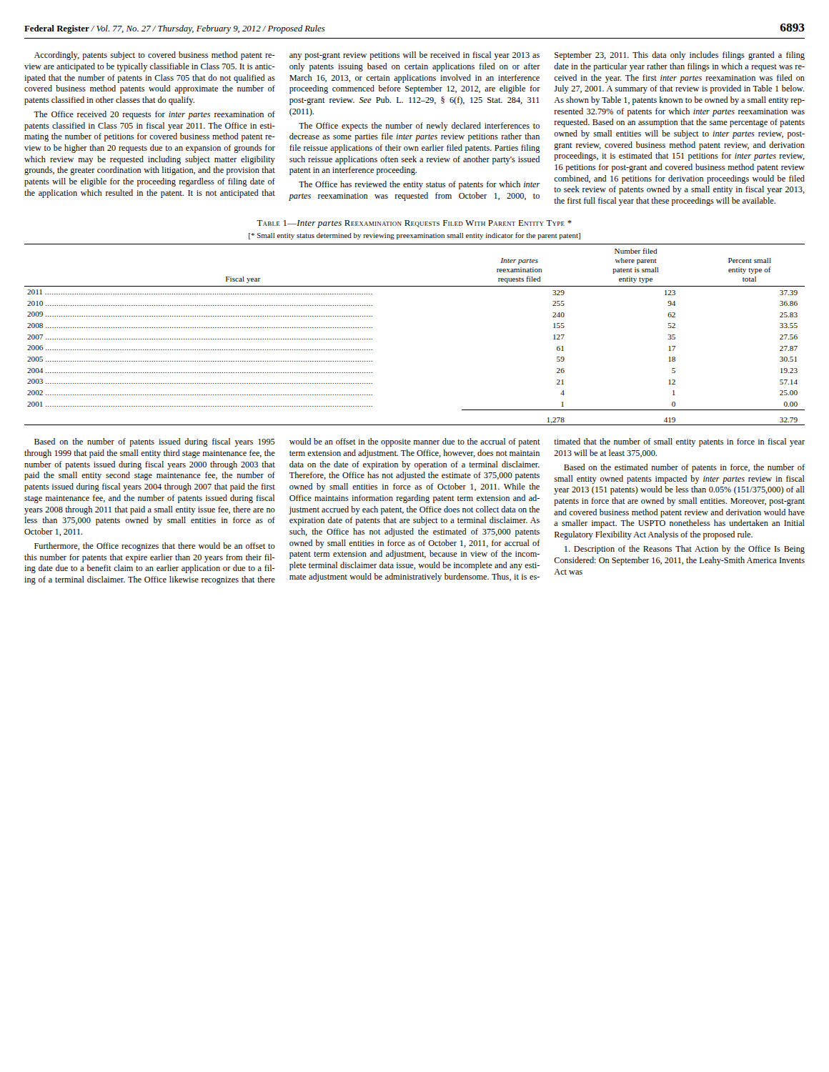Federal Register / Vol. 77, No. 27 / Thursday, February 9, 2012 / Proposed Rules
6893
Accordingly, patents subject to covered business method patent review are anticipated to be typically classifiable in Class 705. It is anticipated that the number of patents in Class 705 that do not qualified as covered business method patents would approximate the number of patents classified in other classes that do qualify.
The Office received 20 requests for inter partes reexamination of patents classified in Class 705 in fiscal year 2011. The Office in estimating the number of petitions for covered business method patent review to be higher than 20 requests due to an expansion of grounds for which review may be requested including subject matter eligibility grounds, the greater coordination with litigation, and the provision that patents will be eligible for the proceeding regardless of filing date of the application which resulted in the patent. It is not anticipated that any post-grant review petitions will be received in fiscal year 2013 as only patents issuing based on certain applications filed on or after March 16, 2013, or certain applications involved in an interference proceeding commenced before September 12, 2012, are eligible for post-grant review. See Pub. L. 112–29, § 6(f), 125 Stat. 284, 311 (2011).
The Office expects the number of newly declared interferences to decrease as some parties file inter partes review petitions rather than file reissue applications of their own earlier filed patents. Parties filing such reissue applications often seek a review of another party's issued patent in an interference proceeding.
The Office has reviewed the entity status of patents for which inter partes reexamination was requested from October 1, 2000, to September 23, 2011. This data only includes filings granted a filing date in the particular year rather than filings in which a request was received in the year. The first inter partes reexamination was filed on July 27, 2001. A summary of that review is provided in Table 1 below. As shown by Table 1, patents known to be owned by a small entity represented 32.79% of patents for which inter partes reexamination was requested. Based on an assumption that the same percentage of patents owned by small entities will be subject to inter partes review, post-grant review, covered business method patent review, and derivation proceedings, it is estimated that 151 petitions for inter partes review, 16 petitions for post-grant and covered business method patent review combined, and 16 petitions for derivation proceedings would be filed to seek review of patents owned by a small entity in fiscal year 2013, the first full fiscal year that these proceedings will be available.
Table 1—Inter partes Reexamination Requests Filed With Parent Entity Type *
[* Small entity status determined by reviewing preexamination small entity indicator for the parent patent]
| Fiscal year | Inter partes reexamination requests filed | Number filed where parent patent is small entity type | Percent small entity type of total |
| --- | --- | --- | --- |
| 2011 ................................................................................................................................................. | 329 | 123 | 37.39 |
| 2010 ................................................................................................................................................. | 255 | 94 | 36.86 |
| 2009 ................................................................................................................................................. | 240 | 62 | 25.83 |
| 2008 ................................................................................................................................................. | 155 | 52 | 33.55 |
| 2007 ................................................................................................................................................. | 127 | 35 | 27.56 |
| 2006 ................................................................................................................................................. | 61 | 17 | 27.87 |
| 2005 ................................................................................................................................................. | 59 | 18 | 30.51 |
| 2004 ................................................................................................................................................. | 26 | 5 | 19.23 |
| 2003 ................................................................................................................................................. | 21 | 12 | 57.14 |
| 2002 ................................................................................................................................................. | 4 | 1 | 25.00 |
| 2001 ................................................................................................................................................. | 1 | 0 | 0.00 |
| | 1,278 | 419 | 32.79 |
Based on the number of patents issued during fiscal years 1995 through 1999 that paid the small entity third stage maintenance fee, the number of patents issued during fiscal years 2000 through 2003 that paid the small entity second stage maintenance fee, the number of patents issued during fiscal years 2004 through 2007 that paid the first stage maintenance fee, and the number of patents issued during fiscal years 2008 through 2011 that paid a small entity issue fee, there are no less than 375,000 patents owned by small entities in force as of October 1, 2011.
Furthermore, the Office recognizes that there would be an offset to this number for patents that expire earlier than 20 years from their filing date due to a benefit claim to an earlier application or due to a filing of a terminal disclaimer. The Office likewise recognizes that there would be an offset in the opposite manner due to the accrual of patent term extension and adjustment. The Office, however, does not maintain data on the date of expiration by operation of a terminal disclaimer. Therefore, the Office has not adjusted the estimate of 375,000 patents owned by small entities in force as of October 1, 2011. While the Office maintains information regarding patent term extension and adjustment accrued by each patent, the Office does not collect data on the expiration date of patents that are subject to a terminal disclaimer. As such, the Office has not adjusted the estimated of 375,000 patents owned by small entities in force as of October 1, 2011, for accrual of patent term extension and adjustment, because in view of the incomplete terminal disclaimer data issue, would be incomplete and any estimate adjustment would be administratively burdensome. Thus, it is estimated that the number of small entity patents in force in fiscal year 2013 will be at least 375,000.
Based on the estimated number of patents in force, the number of small entity owned patents impacted by inter partes review in fiscal year 2013 (151 patents) would be less than 0.05% (151/375,000) of all patents in force that are owned by small entities. Moreover, post-grant and covered business method patent review and derivation would have a smaller impact. The USPTO nonetheless has undertaken an Initial Regulatory Flexibility Act Analysis of the proposed rule.
1. Description of the Reasons That Action by the Office Is Being Considered: On September 16, 2011, the Leahy-Smith America Invents Act was